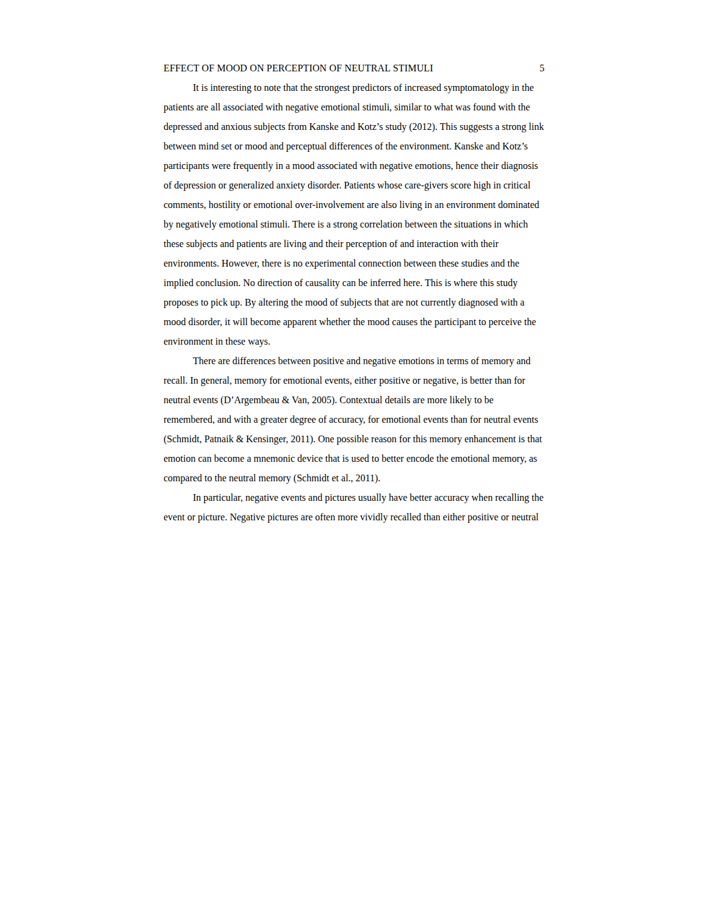Effect of Mood on Perception of Neutral Stimuli 5
It is interesting to note that the strongest predictors of increased symptomatology in the patients are all associated with negative emotional stimuli, similar to what was found with the depressed and anxious subjects from Kanske and Kotz’s study (2012). This suggests a strong link between mind set or mood and perceptual differences of the environment. Kanske and Kotz’s participants were frequently in a mood associated with negative emotions, hence their diagnosis of depression or generalized anxiety disorder. Patients whose care-givers score high in critical comments, hostility or emotional over-involvement are also living in an environment dominated by negatively emotional stimuli. There is a strong correlation between the situations in which these subjects and patients are living and their perception of and interaction with their environments. However, there is no experimental connection between these studies and the implied conclusion. No direction of causality can be inferred here. This is where this study proposes to pick up. By altering the mood of subjects that are not currently diagnosed with a mood disorder, it will become apparent whether the mood causes the participant to perceive the environment in these ways.
There are differences between positive and negative emotions in terms of memory and recall. In general, memory for emotional events, either positive or negative, is better than for neutral events (D’Argembeau & Van, 2005). Contextual details are more likely to be remembered, and with a greater degree of accuracy, for emotional events than for neutral events (Schmidt, Patnaik & Kensinger, 2011). One possible reason for this memory enhancement is that emotion can become a mnemonic device that is used to better encode the emotional memory, as compared to the neutral memory (Schmidt et al., 2011).
In particular, negative events and pictures usually have better accuracy when recalling the event or picture. Negative pictures are often more vividly recalled than either positive or neutral